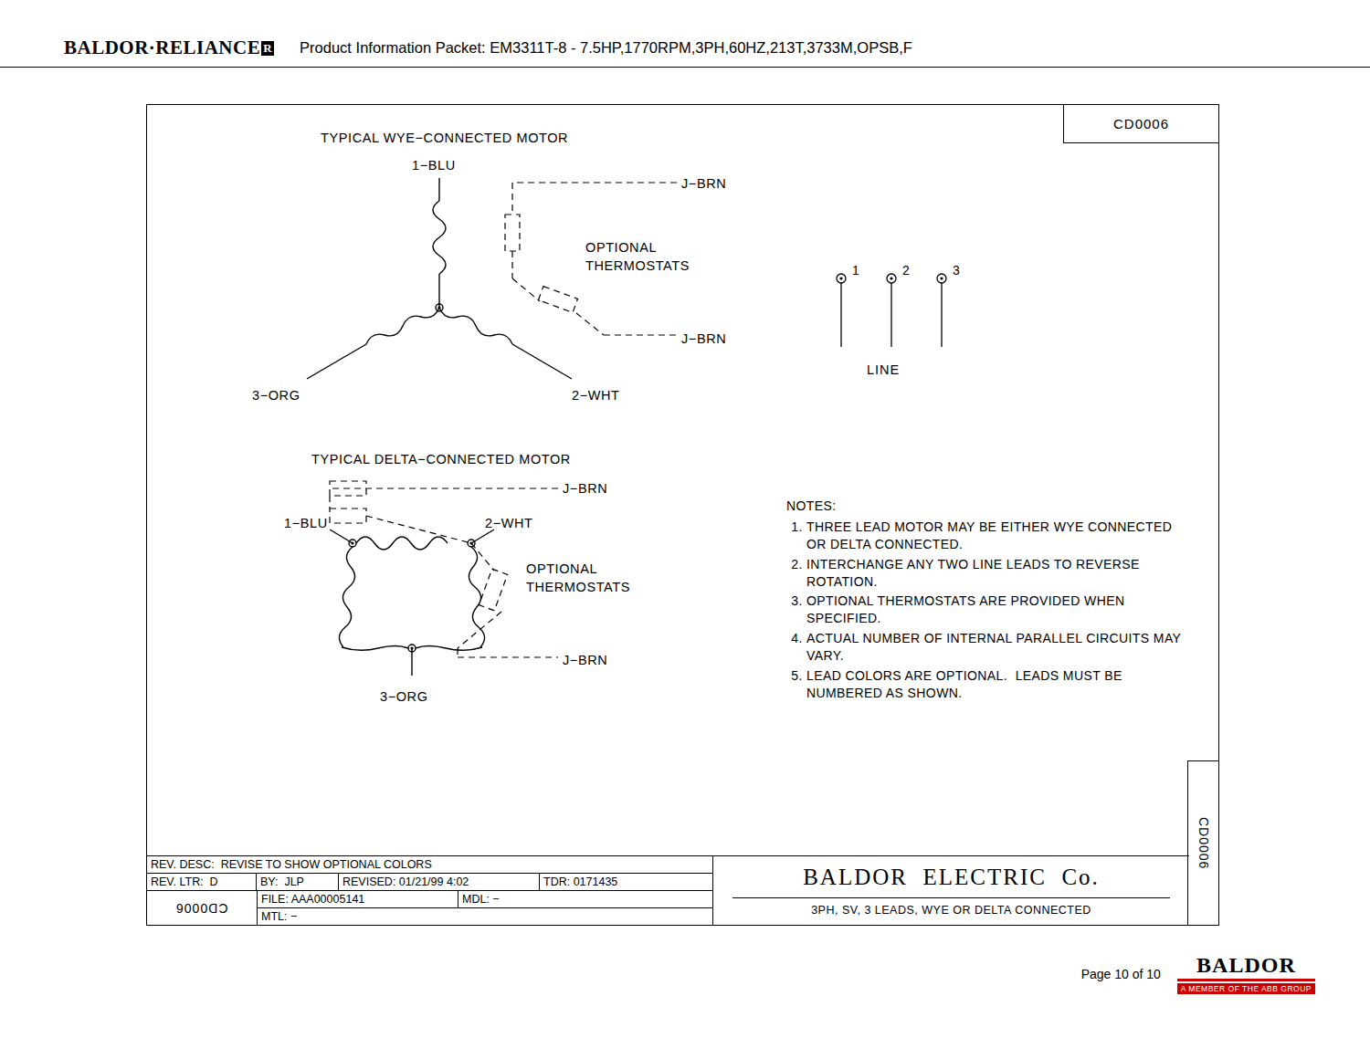BALDOR·RELIANCER
Product Information Packet: EM3311T-8 - 7.5HP,1770RPM,3PH,60HZ,213T,3733M,OPSB,F
CD0006
CD0006
TYPICAL WYE−CONNECTED MOTOR
1−BLU
J−BRN
OPTIONAL
THERMOSTATS
J−BRN
3−ORG
2−WHT
1 2 3 LINE
TYPICAL DELTA−CONNECTED MOTOR
J−BRN
1−BLU
2−WHT
OPTIONAL
THERMOSTATS
J−BRN
3−ORG
NOTES:
THREE LEAD MOTOR MAY BE EITHER WYE CONNECTED OR DELTA CONNECTED.
INTERCHANGE ANY TWO LINE LEADS TO REVERSE ROTATION.
OPTIONAL THERMOSTATS ARE PROVIDED WHEN SPECIFIED.
ACTUAL NUMBER OF INTERNAL PARALLEL CIRCUITS MAY VARY.
LEAD COLORS ARE OPTIONAL. LEADS MUST BE NUMBERED AS SHOWN.
REV. DESC: REVISE TO SHOW OPTIONAL COLORS
REV. LTR: D
BY: JLP
REVISED: 01/21/99 4:02
TDR: 0171435
CD0006
FILE: AAA00005141
MDL: −
MTL: −
BALDOR ELECTRIC Co.
3PH, SV, 3 LEADS, WYE OR DELTA CONNECTED
Page 10 of 10
BALDOR
A MEMBER OF THE ABB GROUP